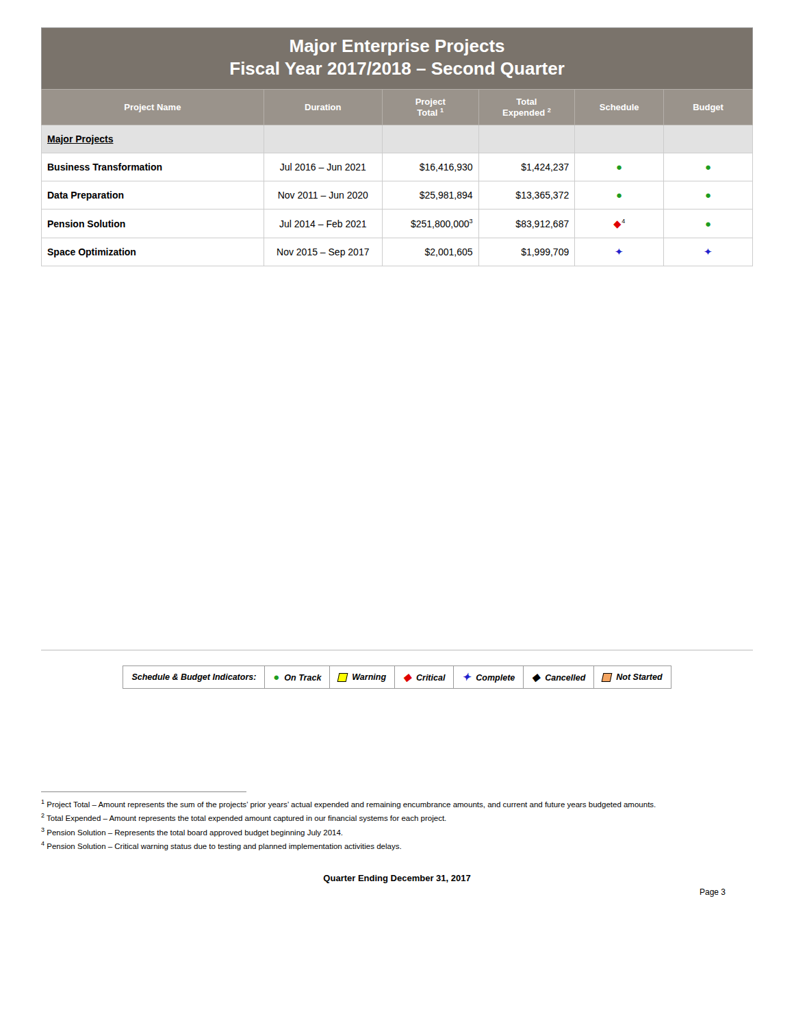Major Enterprise Projects Fiscal Year 2017/2018 – Second Quarter
| Project Name | Duration | Project Total 1 | Total Expended 2 | Schedule | Budget |
| --- | --- | --- | --- | --- | --- |
| Major Projects | | | | | |
| Business Transformation | Jul 2016 – Jun 2021 | $16,416,930 | $1,424,237 | ● | ● |
| Data Preparation | Nov 2011 – Jun 2020 | $25,981,894 | $13,365,372 | ● | ● |
| Pension Solution | Jul 2014 – Feb 2021 | $251,800,000 3 | $83,912,687 | ◆ 4 | ● |
| Space Optimization | Nov 2015 – Sep 2017 | $2,001,605 | $1,999,709 | ✦ | ✦ |
| Schedule & Budget Indicators: | ● On Track | Warning | ◆ Critical | ✦ Complete | ◆ Cancelled | Not Started |
1 Project Total – Amount represents the sum of the projects’ prior years’ actual expended and remaining encumbrance amounts, and current and future years budgeted amounts.
2 Total Expended – Amount represents the total expended amount captured in our financial systems for each project.
3 Pension Solution – Represents the total board approved budget beginning July 2014.
4 Pension Solution – Critical warning status due to testing and planned implementation activities delays.
Quarter Ending December 31, 2017
Page 3